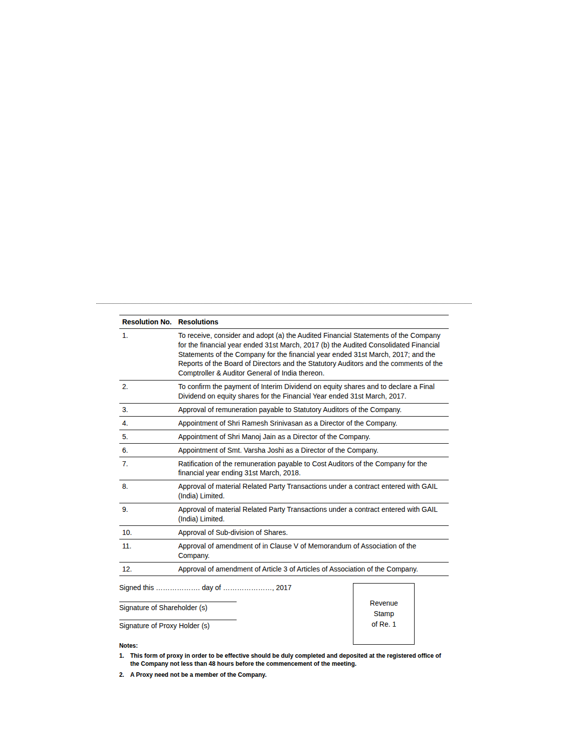| Resolution No. | Resolutions |
| --- | --- |
| 1. | To receive, consider and adopt (a) the Audited Financial Statements of the Company for the financial year ended 31st March, 2017 (b) the Audited Consolidated Financial Statements of the Company for the financial year ended 31st March, 2017; and the Reports of the Board of Directors and the Statutory Auditors and the comments of the Comptroller & Auditor General of India thereon. |
| 2. | To confirm the payment of Interim Dividend on equity shares and to declare a Final Dividend on equity shares for the Financial Year ended 31st March, 2017. |
| 3. | Approval of remuneration payable to Statutory Auditors of the Company. |
| 4. | Appointment of Shri Ramesh Srinivasan as a Director of the Company. |
| 5. | Appointment of Shri Manoj Jain as a Director of the Company. |
| 6. | Appointment of Smt. Varsha Joshi as a Director of the Company. |
| 7. | Ratification of the remuneration payable to Cost Auditors of the Company for the financial year ending 31st March, 2018. |
| 8. | Approval of material Related Party Transactions under a contract entered with GAIL (India) Limited. |
| 9. | Approval of material Related Party Transactions under a contract entered with GAIL (India) Limited. |
| 10. | Approval of Sub-division of Shares. |
| 11. | Approval of amendment of in Clause V of Memorandum of Association of the Company. |
| 12. | Approval of amendment of Article 3 of Articles of Association of the Company. |
Revenue
Stamp
of Re. 1
Signed this ………………. day of …………………, 2017
Signature of Shareholder (s)
Signature of Proxy Holder (s)
Notes:
1. This form of proxy in order to be effective should be duly completed and deposited at the registered office of the Company not less than 48 hours before the commencement of the meeting.
2. A Proxy need not be a member of the Company.